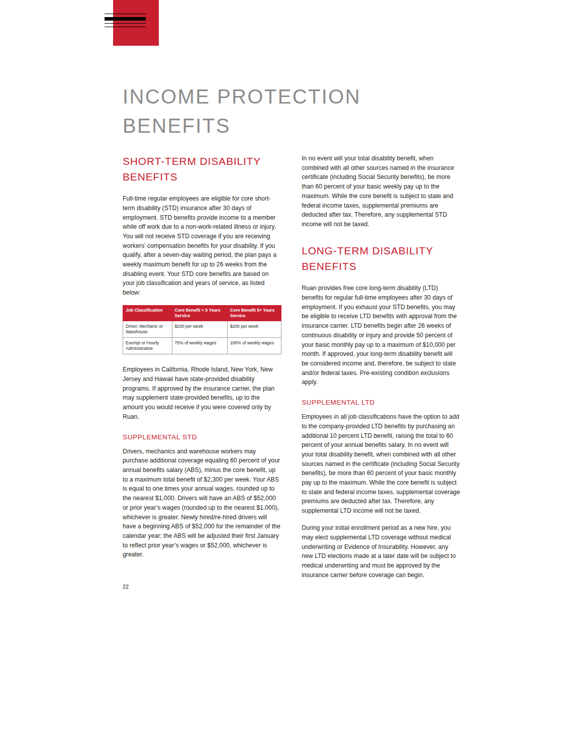Income Protection Benefits
Short-Term Disability Benefits
Full-time regular employees are eligible for core short-term disability (STD) insurance after 30 days of employment. STD benefits provide income to a member while off work due to a non-work-related illness or injury. You will not receive STD coverage if you are receiving workers’ compensation benefits for your disability. If you qualify, after a seven-day waiting period, the plan pays a weekly maximum benefit for up to 26 weeks from the disabling event. Your STD core benefits are based on your job classification and years of service, as listed below:
| Job Classification | Core Benefit < 5 Years Service | Core Benefit 5+ Years Service |
| --- | --- | --- |
| Driver, Mechanic or Warehouse | $200 per week | $200 per week |
| Exempt or Hourly Administrative | 75% of weekly wages | 100% of weekly wages |
Employees in California, Rhode Island, New York, New Jersey and Hawaii have state-provided disability programs. If approved by the insurance carrier, the plan may supplement state-provided benefits, up to the amount you would receive if you were covered only by Ruan.
Supplemental STD
Drivers, mechanics and warehouse workers may purchase additional coverage equaling 60 percent of your annual benefits salary (ABS), minus the core benefit, up to a maximum total benefit of $2,300 per week. Your ABS is equal to one times your annual wages, rounded up to the nearest $1,000. Drivers will have an ABS of $52,000 or prior year’s wages (rounded up to the nearest $1,000), whichever is greater. Newly hired/re-hired drivers will have a beginning ABS of $52,000 for the remainder of the calendar year; the ABS will be adjusted their first January to reflect prior year’s wages or $52,000, whichever is greater.
In no event will your total disability benefit, when combined with all other sources named in the insurance certificate (including Social Security benefits), be more than 60 percent of your basic weekly pay up to the maximum. While the core benefit is subject to state and federal income taxes, supplemental premiums are deducted after tax. Therefore, any supplemental STD income will not be taxed.
Long-Term Disability Benefits
Ruan provides free core long-term disability (LTD) benefits for regular full-time employees after 30 days of employment. If you exhaust your STD benefits, you may be eligible to receive LTD benefits with approval from the insurance carrier. LTD benefits begin after 26 weeks of continuous disability or injury and provide 50 percent of your basic monthly pay up to a maximum of $10,000 per month. If approved, your long-term disability benefit will be considered income and, therefore, be subject to state and/or federal taxes. Pre-existing condition exclusions apply.
Supplemental LTD
Employees in all job classifications have the option to add to the company-provided LTD benefits by purchasing an additional 10 percent LTD benefit, raising the total to 60 percent of your annual benefits salary. In no event will your total disability benefit, when combined with all other sources named in the certificate (including Social Security benefits), be more than 60 percent of your basic monthly pay up to the maximum. While the core benefit is subject to state and federal income taxes, supplemental coverage premiums are deducted after tax. Therefore, any supplemental LTD income will not be taxed.
During your initial enrollment period as a new hire, you may elect supplemental LTD coverage without medical underwriting or Evidence of Insurability. However, any new LTD elections made at a later date will be subject to medical underwriting and must be approved by the insurance carrier before coverage can begin.
22